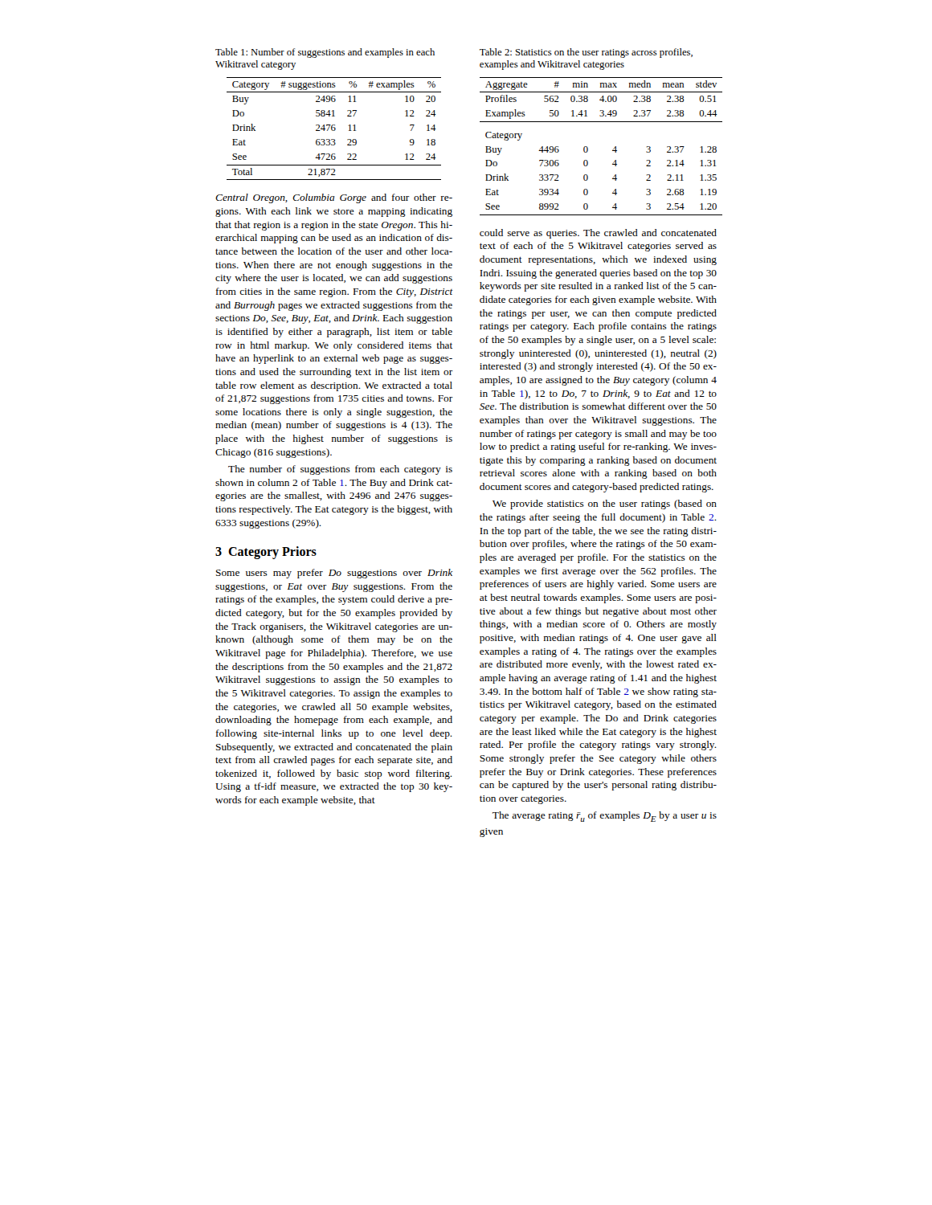Table 1: Number of suggestions and examples in each Wikitravel category
| Category | # suggestions | % | # examples | % |
| --- | --- | --- | --- | --- |
| Buy | 2496 | 11 | 10 | 20 |
| Do | 5841 | 27 | 12 | 24 |
| Drink | 2476 | 11 | 7 | 14 |
| Eat | 6333 | 29 | 9 | 18 |
| See | 4726 | 22 | 12 | 24 |
| Total | 21,872 | | | |
Central Oregon, Columbia Gorge and four other regions. With each link we store a mapping indicating that that region is a region in the state Oregon. This hierarchical mapping can be used as an indication of distance between the location of the user and other locations. When there are not enough suggestions in the city where the user is located, we can add suggestions from cities in the same region. From the City, District and Burrough pages we extracted suggestions from the sections Do, See, Buy, Eat, and Drink. Each suggestion is identified by either a paragraph, list item or table row in html markup. We only considered items that have an hyperlink to an external web page as suggestions and used the surrounding text in the list item or table row element as description. We extracted a total of 21,872 suggestions from 1735 cities and towns. For some locations there is only a single suggestion, the median (mean) number of suggestions is 4 (13). The place with the highest number of suggestions is Chicago (816 suggestions).
The number of suggestions from each category is shown in column 2 of Table 1. The Buy and Drink categories are the smallest, with 2496 and 2476 suggestions respectively. The Eat category is the biggest, with 6333 suggestions (29%).
3 Category Priors
Some users may prefer Do suggestions over Drink suggestions, or Eat over Buy suggestions. From the ratings of the examples, the system could derive a predicted category, but for the 50 examples provided by the Track organisers, the Wikitravel categories are unknown (although some of them may be on the Wikitravel page for Philadelphia). Therefore, we use the descriptions from the 50 examples and the 21,872 Wikitravel suggestions to assign the 50 examples to the 5 Wikitravel categories. To assign the examples to the categories, we crawled all 50 example websites, downloading the homepage from each example, and following site-internal links up to one level deep. Subsequently, we extracted and concatenated the plain text from all crawled pages for each separate site, and tokenized it, followed by basic stop word filtering. Using a tf-idf measure, we extracted the top 30 keywords for each example website, that
Table 2: Statistics on the user ratings across profiles, examples and Wikitravel categories
| Aggregate | # | min | max | medn | mean | stdev |
| --- | --- | --- | --- | --- | --- | --- |
| Profiles | 562 | 0.38 | 4.00 | 2.38 | 2.38 | 0.51 |
| Examples | 50 | 1.41 | 3.49 | 2.37 | 2.38 | 0.44 |
| Category | | | | | | |
| Buy | 4496 | 0 | 4 | 3 | 2.37 | 1.28 |
| Do | 7306 | 0 | 4 | 2 | 2.14 | 1.31 |
| Drink | 3372 | 0 | 4 | 2 | 2.11 | 1.35 |
| Eat | 3934 | 0 | 4 | 3 | 2.68 | 1.19 |
| See | 8992 | 0 | 4 | 3 | 2.54 | 1.20 |
could serve as queries. The crawled and concatenated text of each of the 5 Wikitravel categories served as document representations, which we indexed using Indri. Issuing the generated queries based on the top 30 keywords per site resulted in a ranked list of the 5 candidate categories for each given example website. With the ratings per user, we can then compute predicted ratings per category. Each profile contains the ratings of the 50 examples by a single user, on a 5 level scale: strongly uninterested (0), uninterested (1), neutral (2) interested (3) and strongly interested (4). Of the 50 examples, 10 are assigned to the Buy category (column 4 in Table 1), 12 to Do, 7 to Drink, 9 to Eat and 12 to See. The distribution is somewhat different over the 50 examples than over the Wikitravel suggestions. The number of ratings per category is small and may be too low to predict a rating useful for re-ranking. We investigate this by comparing a ranking based on document retrieval scores alone with a ranking based on both document scores and category-based predicted ratings.
We provide statistics on the user ratings (based on the ratings after seeing the full document) in Table 2. In the top part of the table, the we see the rating distribution over profiles, where the ratings of the 50 examples are averaged per profile. For the statistics on the examples we first average over the 562 profiles. The preferences of users are highly varied. Some users are at best neutral towards examples. Some users are positive about a few things but negative about most other things, with a median score of 0. Others are mostly positive, with median ratings of 4. One user gave all examples a rating of 4. The ratings over the examples are distributed more evenly, with the lowest rated example having an average rating of 1.41 and the highest 3.49. In the bottom half of Table 2 we show rating statistics per Wikitravel category, based on the estimated category per example. The Do and Drink categories are the least liked while the Eat category is the highest rated. Per profile the category ratings vary strongly. Some strongly prefer the See category while others prefer the Buy or Drink categories. These preferences can be captured by the user's personal rating distribution over categories.
The average rating r̄u of examples DE by a user u is given